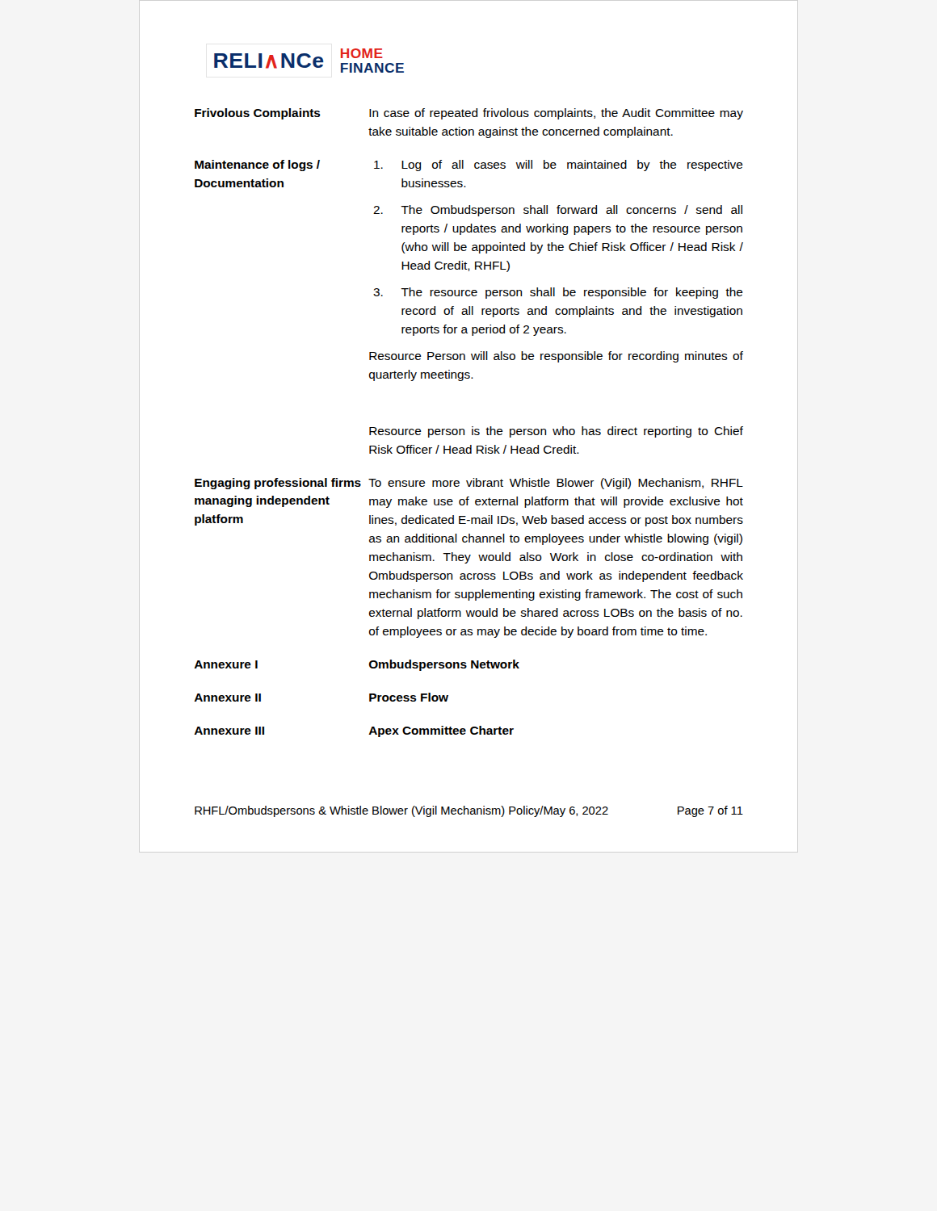RELI∧NCe
HOME FINANCE
| Frivolous Complaints | In case of repeated frivolous complaints, the Audit Committee may take suitable action against the concerned complainant. |
| Maintenance of logs / Documentation | Log of all cases will be maintained by the respective businesses. The Ombudsperson shall forward all concerns / send all reports / updates and working papers to the resource person (who will be appointed by the Chief Risk Officer / Head Risk / Head Credit, RHFL) The resource person shall be responsible for keeping the record of all reports and complaints and the investigation reports for a period of 2 years. Resource Person will also be responsible for recording minutes of quarterly meetings. Resource person is the person who has direct reporting to Chief Risk Officer / Head Risk / Head Credit. |
| Engaging professional firms managing independent platform | To ensure more vibrant Whistle Blower (Vigil) Mechanism, RHFL may make use of external platform that will provide exclusive hot lines, dedicated E-mail IDs, Web based access or post box numbers as an additional channel to employees under whistle blowing (vigil) mechanism. They would also Work in close co-ordination with Ombudsperson across LOBs and work as independent feedback mechanism for supplementing existing framework. The cost of such external platform would be shared across LOBs on the basis of no. of employees or as may be decide by board from time to time. |
| Annexure I | Ombudspersons Network |
| Annexure II | Process Flow |
| Annexure III | Apex Committee Charter |
RHFL/Ombudspersons & Whistle Blower (Vigil Mechanism) Policy/May 6, 2022
Page 7 of 11